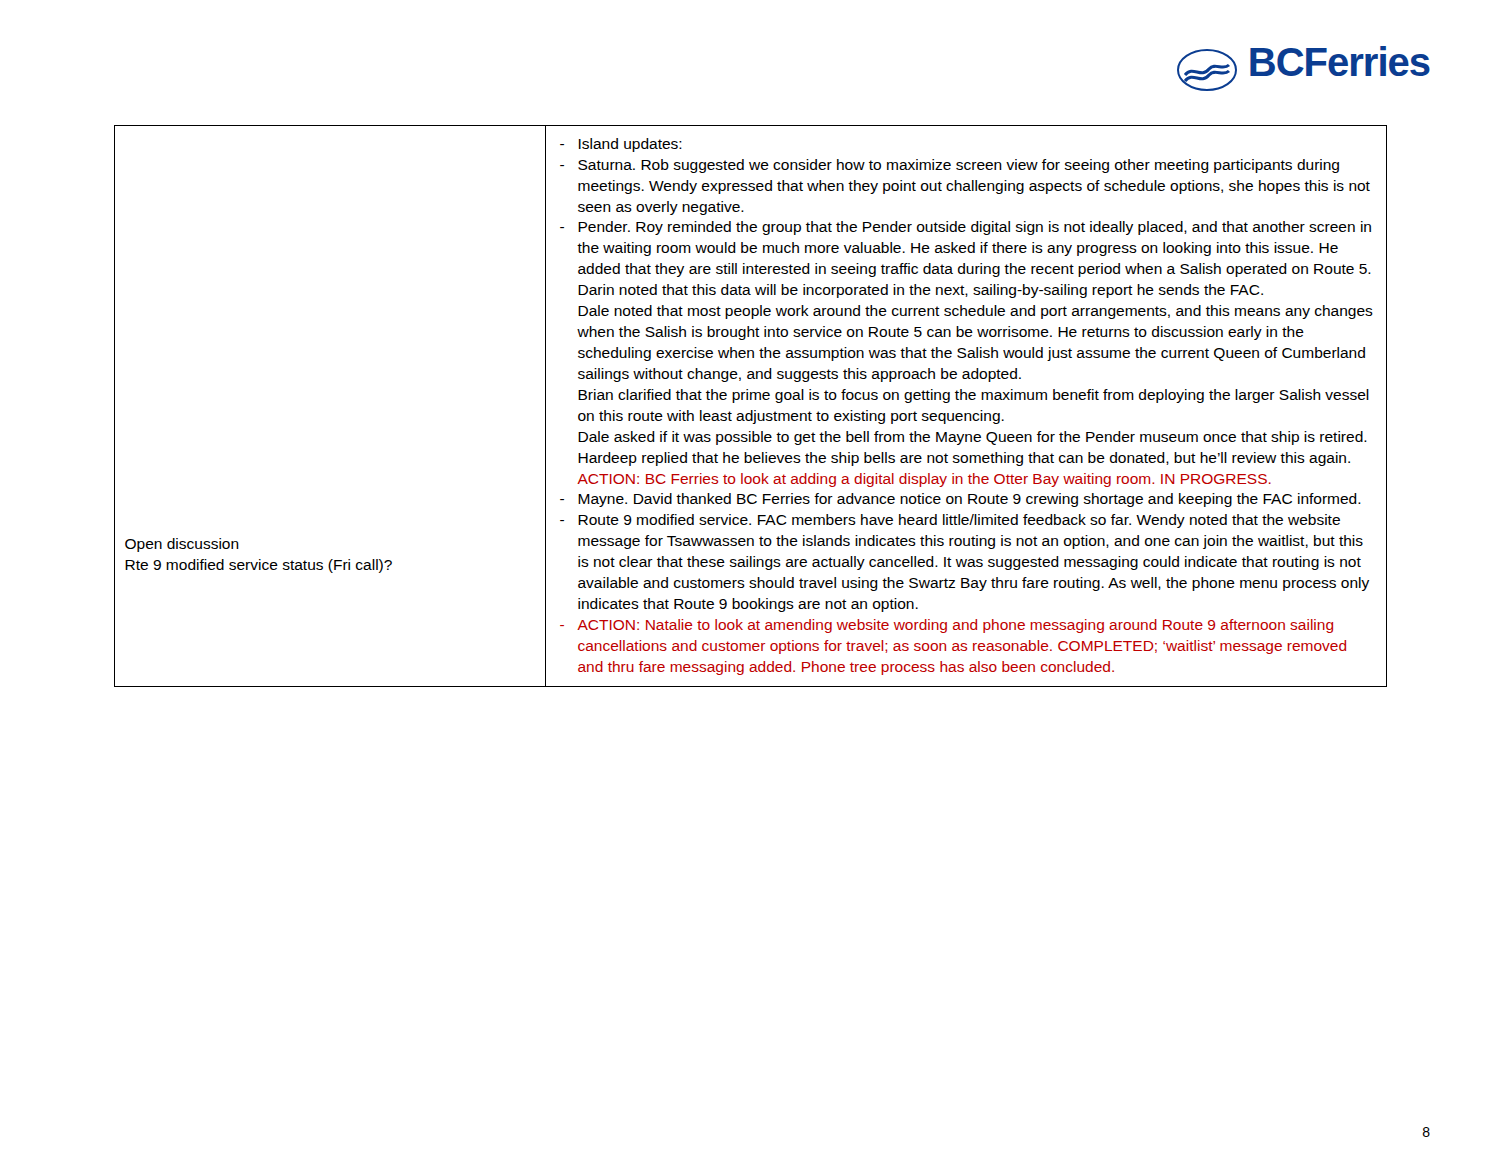BCFerries
| Open discussion Rte 9 modified service status (Fri call)? | Island updates: Saturna. Rob suggested we consider how to maximize screen view for seeing other meeting participants during meetings. Wendy expressed that when they point out challenging aspects of schedule options, she hopes this is not seen as overly negative. Pender. Roy reminded the group that the Pender outside digital sign is not ideally placed, and that another screen in the waiting room would be much more valuable. He asked if there is any progress on looking into this issue. He added that they are still interested in seeing traffic data during the recent period when a Salish operated on Route 5. Darin noted that this data will be incorporated in the next, sailing-by-sailing report he sends the FAC. Dale noted that most people work around the current schedule and port arrangements, and this means any changes when the Salish is brought into service on Route 5 can be worrisome. He returns to discussion early in the scheduling exercise when the assumption was that the Salish would just assume the current Queen of Cumberland sailings without change, and suggests this approach be adopted. Brian clarified that the prime goal is to focus on getting the maximum benefit from deploying the larger Salish vessel on this route with least adjustment to existing port sequencing. Dale asked if it was possible to get the bell from the Mayne Queen for the Pender museum once that ship is retired. Hardeep replied that he believes the ship bells are not something that can be donated, but he’ll review this again. ACTION: BC Ferries to look at adding a digital display in the Otter Bay waiting room. IN PROGRESS. Mayne. David thanked BC Ferries for advance notice on Route 9 crewing shortage and keeping the FAC informed. Route 9 modified service. FAC members have heard little/limited feedback so far. Wendy noted that the website message for Tsawwassen to the islands indicates this routing is not an option, and one can join the waitlist, but this is not clear that these sailings are actually cancelled. It was suggested messaging could indicate that routing is not available and customers should travel using the Swartz Bay thru fare routing. As well, the phone menu process only indicates that Route 9 bookings are not an option. ACTION: Natalie to look at amending website wording and phone messaging around Route 9 afternoon sailing cancellations and customer options for travel; as soon as reasonable. COMPLETED; ‘waitlist’ message removed and thru fare messaging added. Phone tree process has also been concluded. |
8